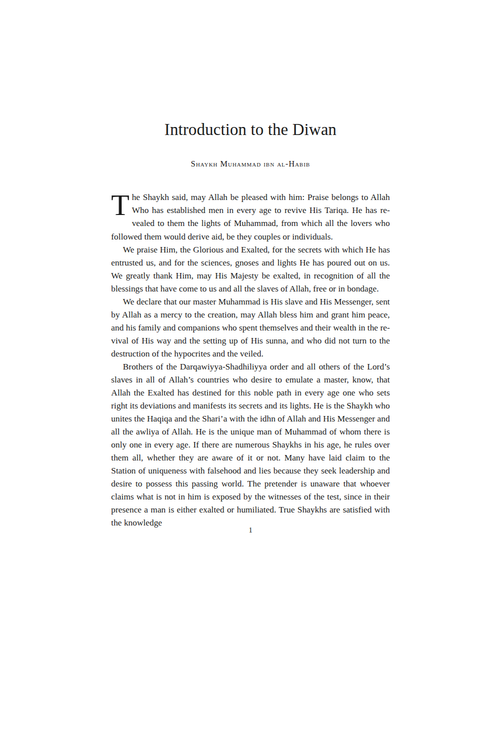Introduction to the Diwan
Shaykh Muhammad ibn al-Habib
The Shaykh said, may Allah be pleased with him: Praise belongs to Allah Who has established men in every age to revive His Tariqa. He has revealed to them the lights of Muhammad, from which all the lovers who followed them would derive aid, be they couples or individuals.
We praise Him, the Glorious and Exalted, for the secrets with which He has entrusted us, and for the sciences, gnoses and lights He has poured out on us. We greatly thank Him, may His Majesty be exalted, in recognition of all the blessings that have come to us and all the slaves of Allah, free or in bondage.
We declare that our master Muhammad is His slave and His Messenger, sent by Allah as a mercy to the creation, may Allah bless him and grant him peace, and his family and companions who spent themselves and their wealth in the revival of His way and the setting up of His sunna, and who did not turn to the destruction of the hypocrites and the veiled.
Brothers of the Darqawiyya-Shadhiliyya order and all others of the Lord’s slaves in all of Allah’s countries who desire to emulate a master, know, that Allah the Exalted has destined for this noble path in every age one who sets right its deviations and manifests its secrets and its lights. He is the Shaykh who unites the Haqiqa and the Shari’a with the idhn of Allah and His Messenger and all the awliya of Allah. He is the unique man of Muhammad of whom there is only one in every age. If there are numerous Shaykhs in his age, he rules over them all, whether they are aware of it or not. Many have laid claim to the Station of uniqueness with falsehood and lies because they seek leadership and desire to possess this passing world. The pretender is unaware that whoever claims what is not in him is exposed by the witnesses of the test, since in their presence a man is either exalted or humiliated. True Shaykhs are satisfied with the knowledge
1